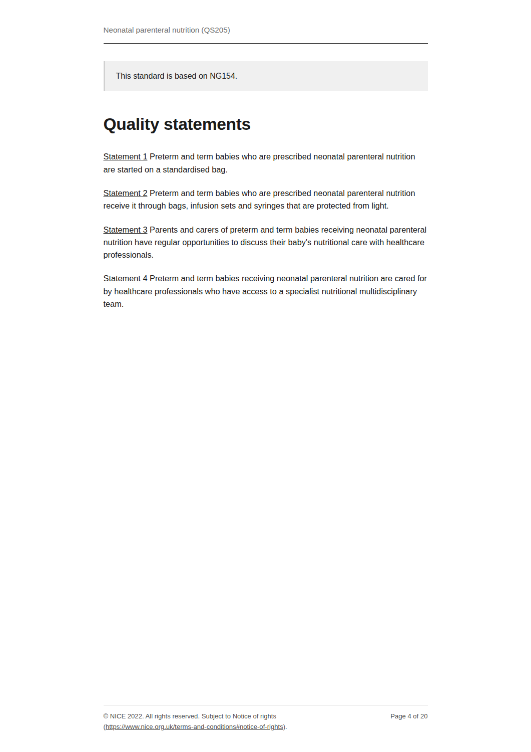Neonatal parenteral nutrition (QS205)
This standard is based on NG154.
Quality statements
Statement 1 Preterm and term babies who are prescribed neonatal parenteral nutrition are started on a standardised bag.
Statement 2 Preterm and term babies who are prescribed neonatal parenteral nutrition receive it through bags, infusion sets and syringes that are protected from light.
Statement 3 Parents and carers of preterm and term babies receiving neonatal parenteral nutrition have regular opportunities to discuss their baby's nutritional care with healthcare professionals.
Statement 4 Preterm and term babies receiving neonatal parenteral nutrition are cared for by healthcare professionals who have access to a specialist nutritional multidisciplinary team.
© NICE 2022. All rights reserved. Subject to Notice of rights (https://www.nice.org.uk/terms-and-conditions#notice-of-rights).
Page 4 of 20